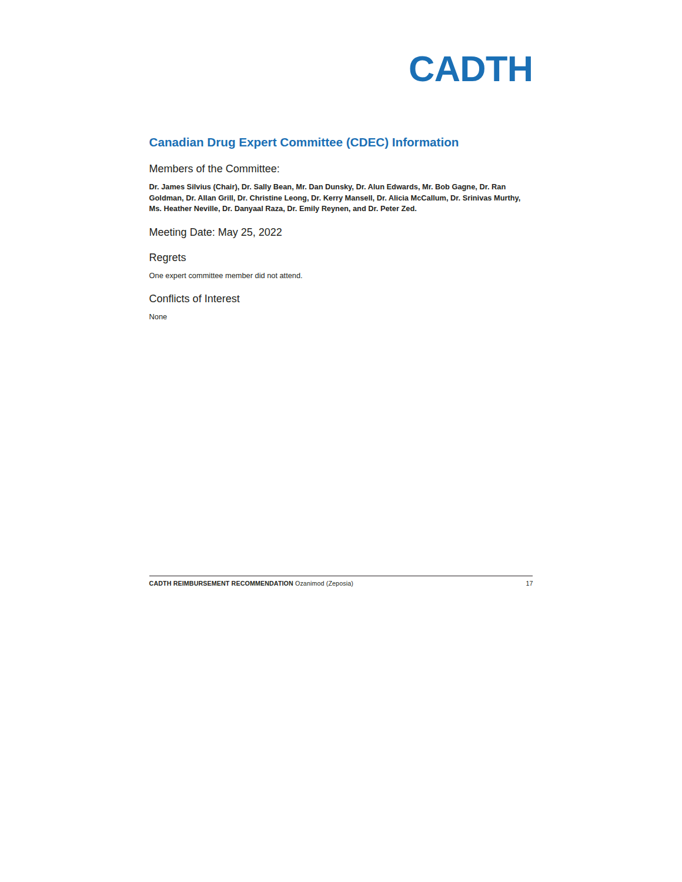CADTH
Canadian Drug Expert Committee (CDEC) Information
Members of the Committee:
Dr. James Silvius (Chair), Dr. Sally Bean, Mr. Dan Dunsky, Dr. Alun Edwards, Mr. Bob Gagne, Dr. Ran Goldman, Dr. Allan Grill, Dr. Christine Leong, Dr. Kerry Mansell, Dr. Alicia McCallum, Dr. Srinivas Murthy, Ms. Heather Neville, Dr. Danyaal Raza, Dr. Emily Reynen, and Dr. Peter Zed.
Meeting Date: May 25, 2022
Regrets
One expert committee member did not attend.
Conflicts of Interest
None
CADTH REIMBURSEMENT RECOMMENDATION Ozanimod (Zeposia)
17